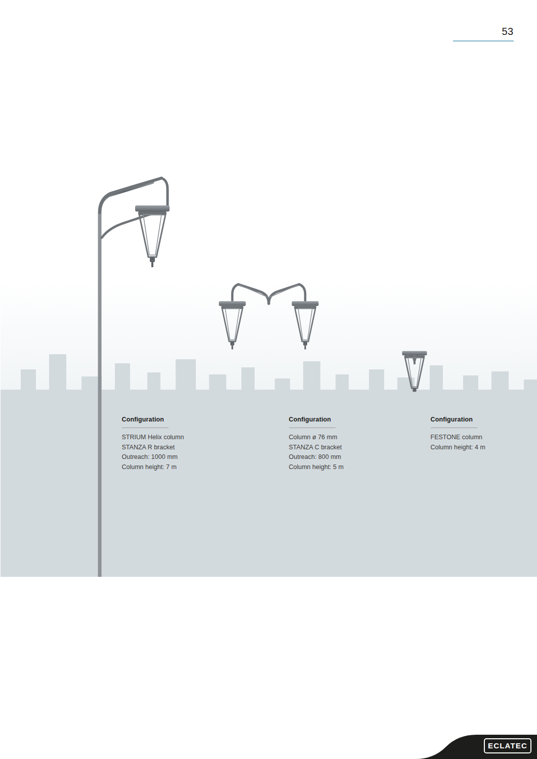53
Configuration
STRIUM Helix column STANZA R bracket Outreach: 1000 mm Column height: 7 m
Configuration
Column ø 76 mm STANZA C bracket Outreach: 800 mm Column height: 5 m
Configuration
FESTONE column Column height: 4 m
ECLATEC